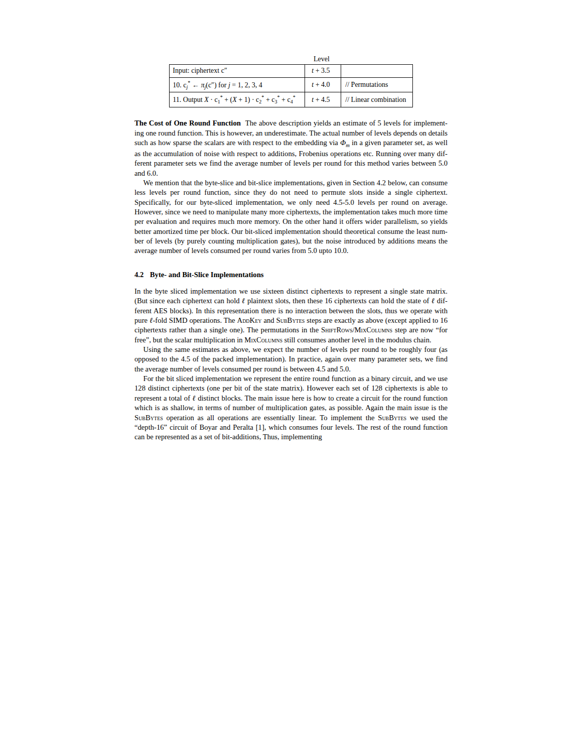| | Level | |
| Input: ciphertext c ″ | t + 3.5 | |
| 10. c j * ← π j ( c ″) for j = 1, 2, 3, 4 | t + 4.0 | // Permutations |
| 11. Output X · c 1 * + ( X + 1) · c 2 * + c 3 * + c 4 * | t + 4.5 | // Linear combination |
The Cost of One Round Function The above description yields an estimate of 5 levels for implementing one round function. This is however, an underestimate. The actual number of levels depends on details such as how sparse the scalars are with respect to the embedding via Φm in a given parameter set, as well as the accumulation of noise with respect to additions, Frobenius operations etc. Running over many different parameter sets we find the average number of levels per round for this method varies between 5.0 and 6.0.
We mention that the byte-slice and bit-slice implementations, given in Section 4.2 below, can consume less levels per round function, since they do not need to permute slots inside a single ciphertext. Specifically, for our byte-sliced implementation, we only need 4.5-5.0 levels per round on average. However, since we need to manipulate many more ciphertexts, the implementation takes much more time per evaluation and requires much more memory. On the other hand it offers wider parallelism, so yields better amortized time per block. Our bit-sliced implementation should theoretical consume the least number of levels (by purely counting multiplication gates), but the noise introduced by additions means the average number of levels consumed per round varies from 5.0 upto 10.0.
4.2 Byte- and Bit-Slice Implementations
In the byte sliced implementation we use sixteen distinct ciphertexts to represent a single state matrix. (But since each ciphertext can hold ℓ plaintext slots, then these 16 ciphertexts can hold the state of ℓ different AES blocks). In this representation there is no interaction between the slots, thus we operate with pure ℓ-fold SIMD operations. The AddKey and SubBytes steps are exactly as above (except applied to 16 ciphertexts rather than a single one). The permutations in the ShiftRows/MixColumns step are now “for free”, but the scalar multiplication in MixColumns still consumes another level in the modulus chain.
Using the same estimates as above, we expect the number of levels per round to be roughly four (as opposed to the 4.5 of the packed implementation). In practice, again over many parameter sets, we find the average number of levels consumed per round is between 4.5 and 5.0.
For the bit sliced implementation we represent the entire round function as a binary circuit, and we use 128 distinct ciphertexts (one per bit of the state matrix). However each set of 128 ciphertexts is able to represent a total of ℓ distinct blocks. The main issue here is how to create a circuit for the round function which is as shallow, in terms of number of multiplication gates, as possible. Again the main issue is the SubBytes operation as all operations are essentially linear. To implement the SubBytes we used the “depth-16” circuit of Boyar and Peralta [1], which consumes four levels. The rest of the round function can be represented as a set of bit-additions, Thus, implementing